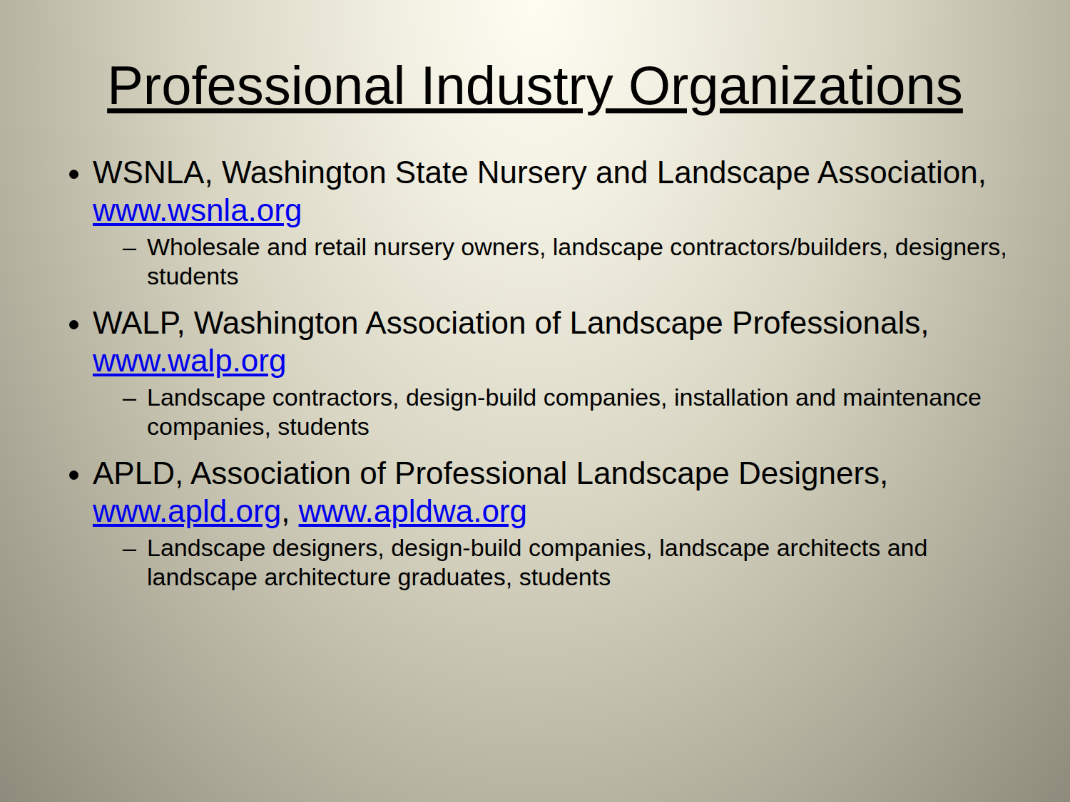Professional Industry Organizations
WSNLA, Washington State Nursery and Landscape Association, www.wsnla.org
Wholesale and retail nursery owners, landscape contractors/builders, designers, students
WALP, Washington Association of Landscape Professionals, www.walp.org
Landscape contractors, design-build companies, installation and maintenance companies, students
APLD, Association of Professional Landscape Designers, www.apld.org, www.apldwa.org
Landscape designers, design-build companies, landscape architects and landscape architecture graduates, students